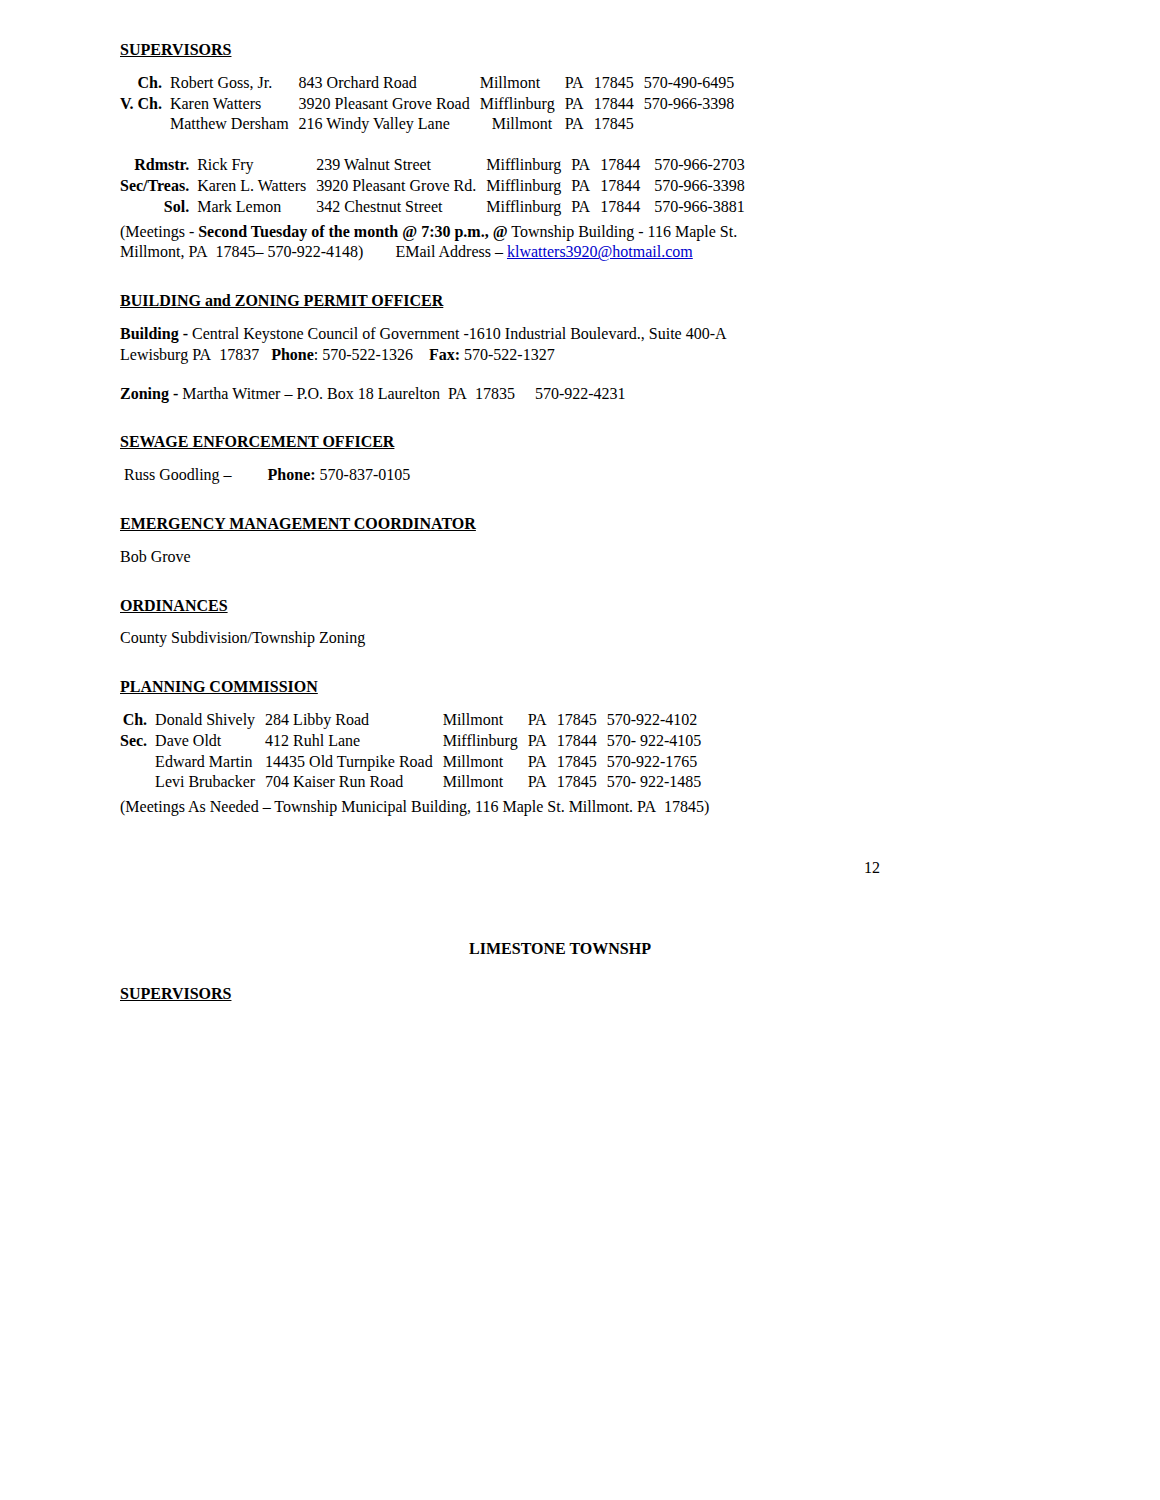SUPERVISORS
| Ch. | Robert Goss, Jr. | 843 Orchard Road | Millmont | PA | 17845 | 570-490-6495 |
| V. Ch. | Karen Watters | 3920 Pleasant Grove Road | Mifflinburg | PA | 17844 | 570-966-3398 |
| | Matthew Dersham | 216 Windy Valley Lane | Millmont | PA | 17845 | |
| Rdmstr. | Rick Fry | 239 Walnut Street | Mifflinburg | PA | 17844 | 570-966-2703 |
| Sec/Treas. | Karen L. Watters | 3920 Pleasant Grove Rd. | Mifflinburg | PA | 17844 | 570-966-3398 |
| Sol. | Mark Lemon | 342 Chestnut Street | Mifflinburg | PA | 17844 | 570-966-3881 |
(Meetings - Second Tuesday of the month @ 7:30 p.m., @ Township Building - 116 Maple St.
Millmont, PA 17845– 570-922-4148) EMail Address – klwatters3920@hotmail.com
BUILDING and ZONING PERMIT OFFICER
Building - Central Keystone Council of Government -1610 Industrial Boulevard., Suite 400-A
Lewisburg PA 17837 Phone: 570-522-1326 Fax: 570-522-1327
Zoning - Martha Witmer – P.O. Box 18 Laurelton PA 17835 570-922-4231
SEWAGE ENFORCEMENT OFFICER
Russ Goodling – Phone: 570-837-0105
EMERGENCY MANAGEMENT COORDINATOR
Bob Grove
ORDINANCES
County Subdivision/Township Zoning
PLANNING COMMISSION
| Ch. | Donald Shively | 284 Libby Road | Millmont | PA | 17845 | 570-922-4102 |
| Sec. | Dave Oldt | 412 Ruhl Lane | Mifflinburg | PA | 17844 | 570- 922-4105 |
| | Edward Martin | 14435 Old Turnpike Road | Millmont | PA | 17845 | 570-922-1765 |
| | Levi Brubacker | 704 Kaiser Run Road | Millmont | PA | 17845 | 570- 922-1485 |
(Meetings As Needed – Township Municipal Building, 116 Maple St. Millmont. PA 17845)
12
LIMESTONE TOWNSHP
SUPERVISORS